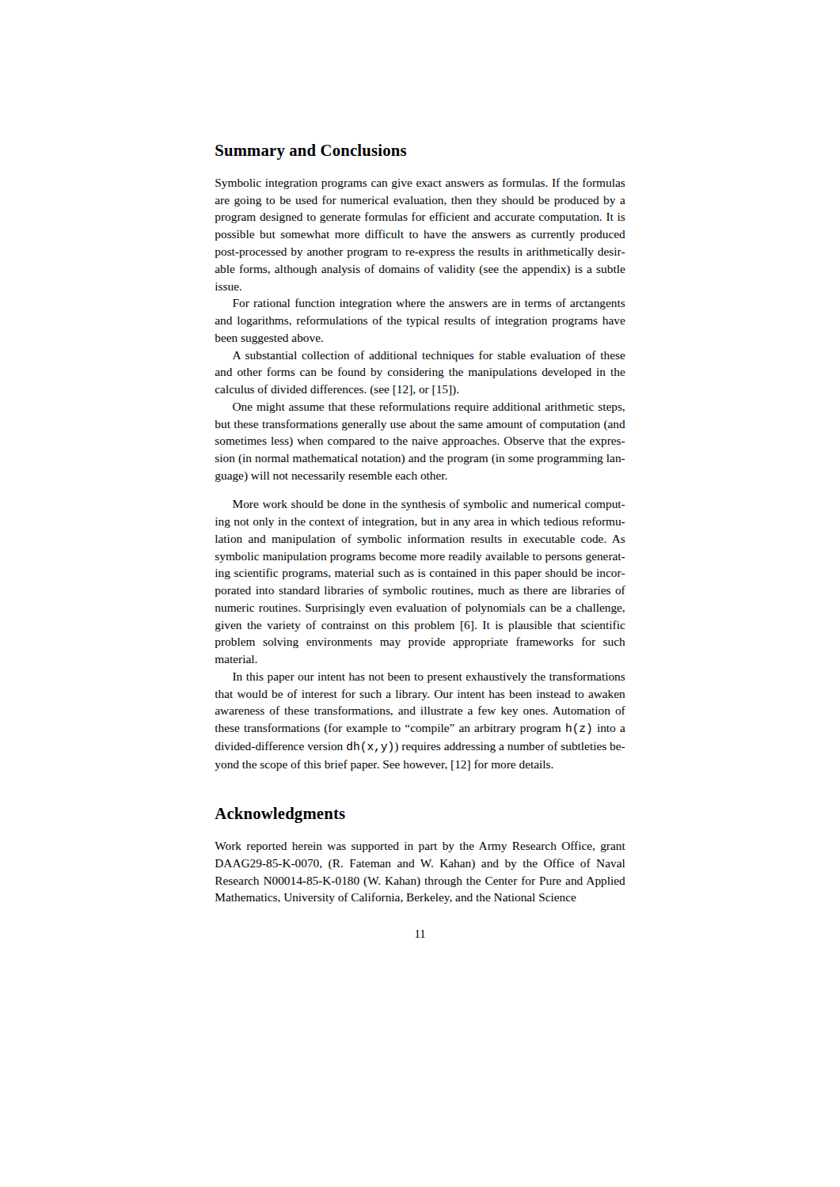Summary and Conclusions
Symbolic integration programs can give exact answers as formulas. If the formulas are going to be used for numerical evaluation, then they should be produced by a program designed to generate formulas for efficient and accurate computation. It is possible but somewhat more difficult to have the answers as currently produced post-processed by another program to re-express the results in arithmetically desirable forms, although analysis of domains of validity (see the appendix) is a subtle issue.
For rational function integration where the answers are in terms of arctangents and logarithms, reformulations of the typical results of integration programs have been suggested above.
A substantial collection of additional techniques for stable evaluation of these and other forms can be found by considering the manipulations developed in the calculus of divided differences. (see [12], or [15]).
One might assume that these reformulations require additional arithmetic steps, but these transformations generally use about the same amount of computation (and sometimes less) when compared to the naive approaches. Observe that the expression (in normal mathematical notation) and the program (in some programming language) will not necessarily resemble each other.
More work should be done in the synthesis of symbolic and numerical computing not only in the context of integration, but in any area in which tedious reformulation and manipulation of symbolic information results in executable code. As symbolic manipulation programs become more readily available to persons generating scientific programs, material such as is contained in this paper should be incorporated into standard libraries of symbolic routines, much as there are libraries of numeric routines. Surprisingly even evaluation of polynomials can be a challenge, given the variety of contrainst on this problem [6]. It is plausible that scientific problem solving environments may provide appropriate frameworks for such material.
In this paper our intent has not been to present exhaustively the transformations that would be of interest for such a library. Our intent has been instead to awaken awareness of these transformations, and illustrate a few key ones. Automation of these transformations (for example to “compile” an arbitrary program h(z) into a divided-difference version dh(x,y)) requires addressing a number of subtleties beyond the scope of this brief paper. See however, [12] for more details.
Acknowledgments
Work reported herein was supported in part by the Army Research Office, grant DAAG29-85-K-0070, (R. Fateman and W. Kahan) and by the Office of Naval Research N00014-85-K-0180 (W. Kahan) through the Center for Pure and Applied Mathematics, University of California, Berkeley, and the National Science
11